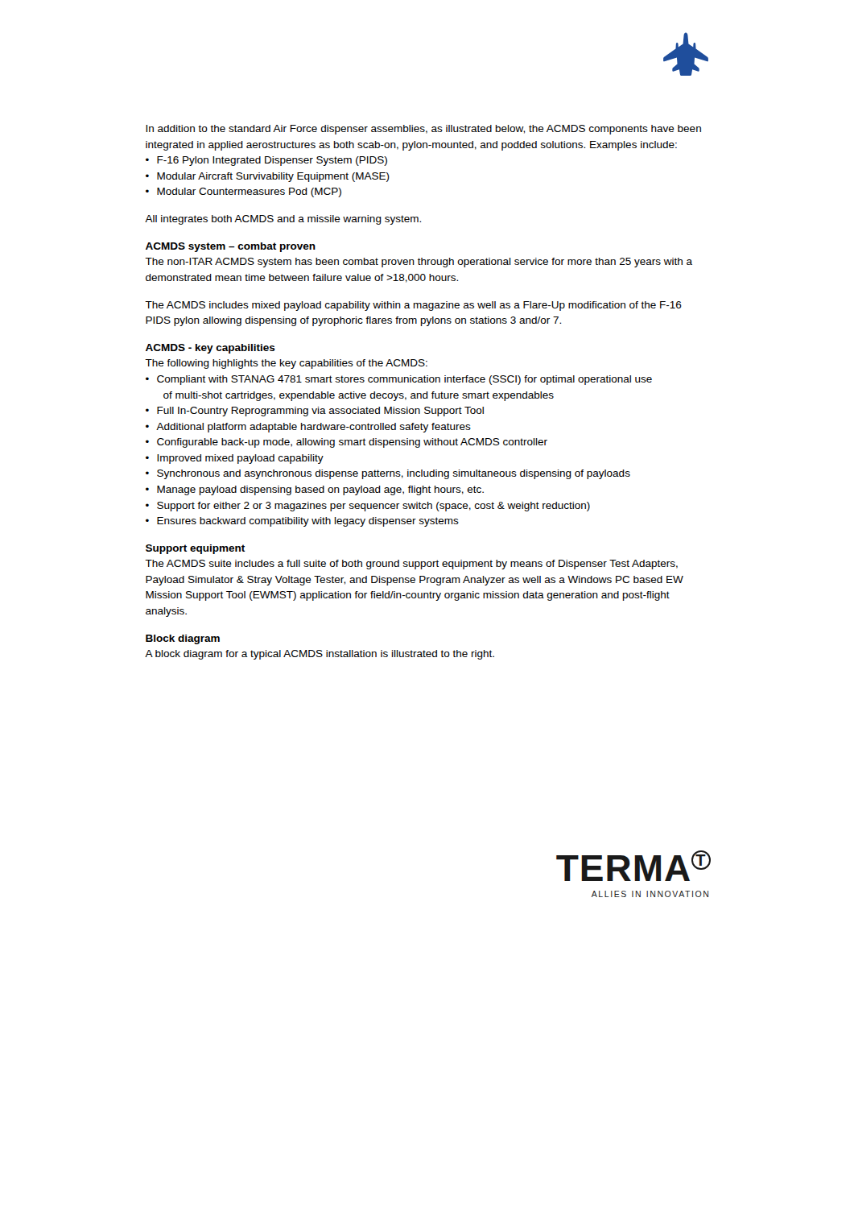In addition to the standard Air Force dispenser assemblies, as illustrated below, the ACMDS components have been integrated in applied aerostructures as both scab-on, pylon-mounted, and podded solutions. Examples include:
F-16 Pylon Integrated Dispenser System (PIDS)
Modular Aircraft Survivability Equipment (MASE)
Modular Countermeasures Pod (MCP)
All integrates both ACMDS and a missile warning system.
ACMDS system – combat proven
The non-ITAR ACMDS system has been combat proven through operational service for more than 25 years with a demonstrated mean time between failure value of >18,000 hours.
The ACMDS includes mixed payload capability within a magazine as well as a Flare-Up modification of the F-16 PIDS pylon allowing dispensing of pyrophoric flares from pylons on stations 3 and/or 7.
ACMDS - key capabilities
The following highlights the key capabilities of the ACMDS:
Compliant with STANAG 4781 smart stores communication interface (SSCI) for optimal operational useof multi-shot cartridges, expendable active decoys, and future smart expendables
Full In-Country Reprogramming via associated Mission Support Tool
Additional platform adaptable hardware-controlled safety features
Configurable back-up mode, allowing smart dispensing without ACMDS controller
Improved mixed payload capability
Synchronous and asynchronous dispense patterns, including simultaneous dispensing of payloads
Manage payload dispensing based on payload age, flight hours, etc.
Support for either 2 or 3 magazines per sequencer switch (space, cost & weight reduction)
Ensures backward compatibility with legacy dispenser systems
Support equipment
The ACMDS suite includes a full suite of both ground support equipment by means of Dispenser Test Adapters, Payload Simulator & Stray Voltage Tester, and Dispense Program Analyzer as well as a Windows PC based EW Mission Support Tool (EWMST) application for field/in-country organic mission data generation and post-flight analysis.
Block diagram
A block diagram for a typical ACMDS installation is illustrated to the right.
TERMAT
ALLIES IN INNOVATION